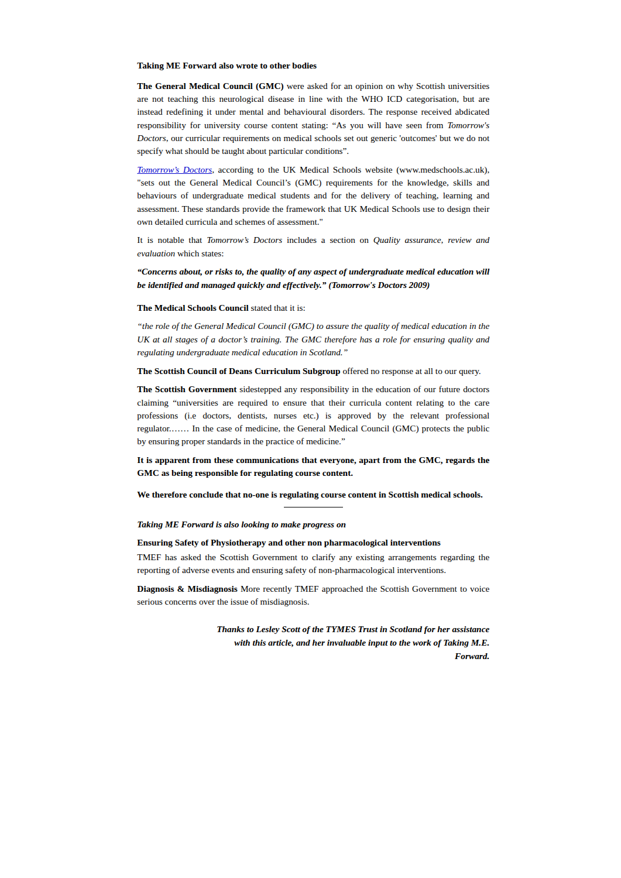Taking ME Forward also wrote to other bodies
The General Medical Council (GMC) were asked for an opinion on why Scottish universities are not teaching this neurological disease in line with the WHO ICD categorisation, but are instead redefining it under mental and behavioural disorders. The response received abdicated responsibility for university course content stating: “As you will have seen from Tomorrow's Doctors, our curricular requirements on medical schools set out generic 'outcomes' but we do not specify what should be taught about particular conditions”.
Tomorrow’s Doctors, according to the UK Medical Schools website (www.medschools.ac.uk), "sets out the General Medical Council’s (GMC) requirements for the knowledge, skills and behaviours of undergraduate medical students and for the delivery of teaching, learning and assessment. These standards provide the framework that UK Medical Schools use to design their own detailed curricula and schemes of assessment."
It is notable that Tomorrow’s Doctors includes a section on Quality assurance, review and evaluation which states:
“Concerns about, or risks to, the quality of any aspect of undergraduate medical education will be identified and managed quickly and effectively.” (Tomorrow's Doctors 2009)
The Medical Schools Council stated that it is:
“the role of the General Medical Council (GMC) to assure the quality of medical education in the UK at all stages of a doctor’s training. The GMC therefore has a role for ensuring quality and regulating undergraduate medical education in Scotland.”
The Scottish Council of Deans Curriculum Subgroup offered no response at all to our query.
The Scottish Government sidestepped any responsibility in the education of our future doctors claiming “universities are required to ensure that their curricula content relating to the care professions (i.e doctors, dentists, nurses etc.) is approved by the relevant professional regulator.…… In the case of medicine, the General Medical Council (GMC) protects the public by ensuring proper standards in the practice of medicine.”
It is apparent from these communications that everyone, apart from the GMC, regards the GMC as being responsible for regulating course content.
We therefore conclude that no-one is regulating course content in Scottish medical schools.
Taking ME Forward is also looking to make progress on
Ensuring Safety of Physiotherapy and other non pharmacological interventions
TMEF has asked the Scottish Government to clarify any existing arrangements regarding the reporting of adverse events and ensuring safety of non-pharmacological interventions.
Diagnosis & Misdiagnosis More recently TMEF approached the Scottish Government to voice serious concerns over the issue of misdiagnosis.
Thanks to Lesley Scott of the TYMES Trust in Scotland for her assistance with this article, and her invaluable input to the work of Taking M.E. Forward.